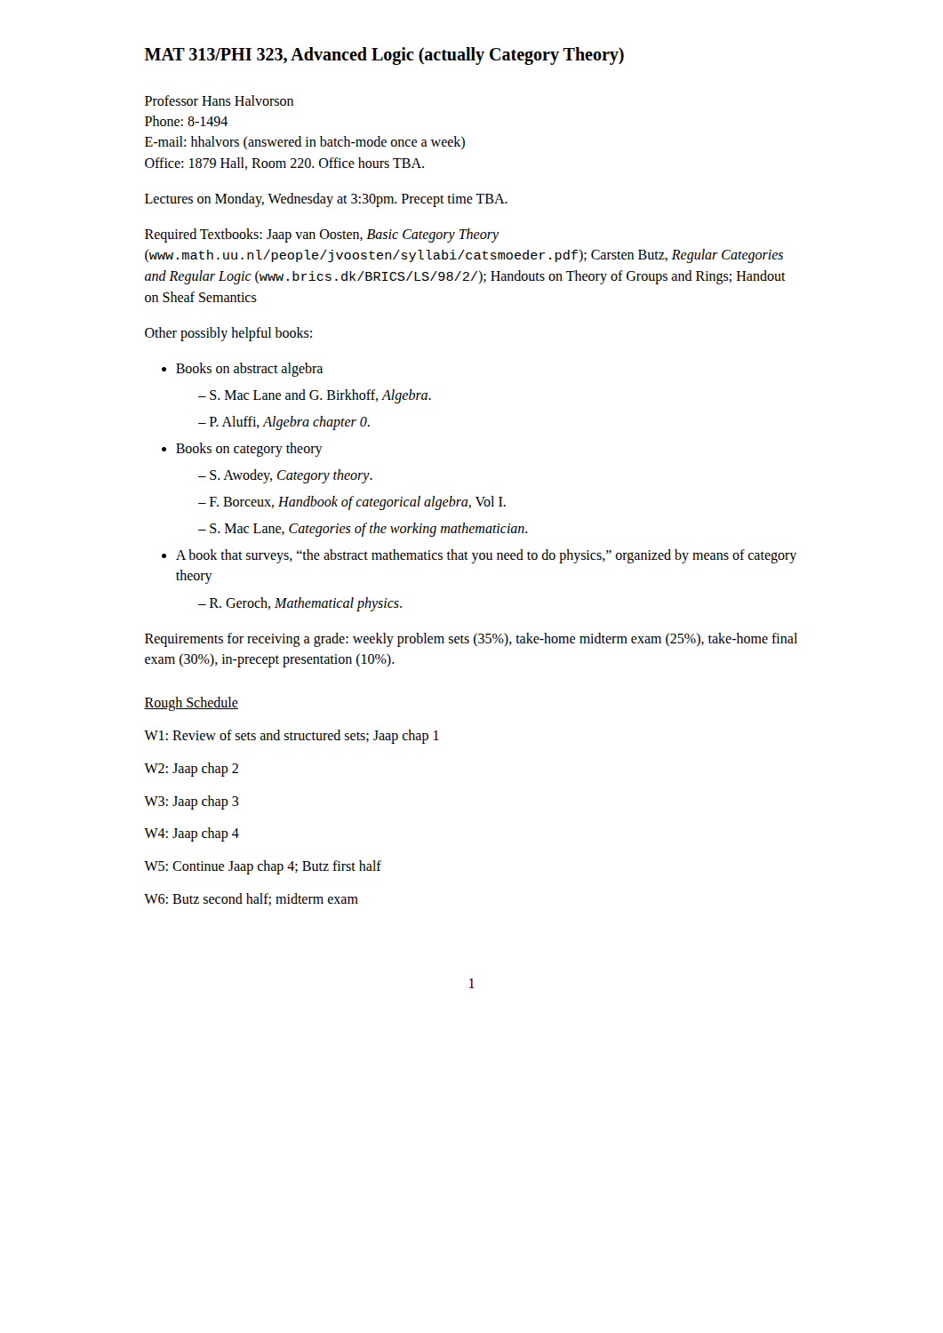MAT 313/PHI 323, Advanced Logic (actually Category Theory)
Professor Hans Halvorson Phone: 8-1494 E-mail: hhalvors (answered in batch-mode once a week) Office: 1879 Hall, Room 220. Office hours TBA.
Lectures on Monday, Wednesday at 3:30pm. Precept time TBA.
Required Textbooks: Jaap van Oosten, Basic Category Theory (www.math.uu.nl/people/jvoosten/syllabi/catsmoeder.pdf); Carsten Butz, Regular Categories and Regular Logic (www.brics.dk/BRICS/LS/98/2/); Handouts on Theory of Groups and Rings; Handout on Sheaf Semantics
Other possibly helpful books:
Books on abstract algebra
S. Mac Lane and G. Birkhoff, Algebra.
P. Aluffi, Algebra chapter 0.
Books on category theory
S. Awodey, Category theory.
F. Borceux, Handbook of categorical algebra, Vol I.
S. Mac Lane, Categories of the working mathematician.
A book that surveys, “the abstract mathematics that you need to do physics,” organized by means of category theory
R. Geroch, Mathematical physics.
Requirements for receiving a grade: weekly problem sets (35%), take-home midterm exam (25%), take-home final exam (30%), in-precept presentation (10%).
Rough Schedule
W1: Review of sets and structured sets; Jaap chap 1
W2: Jaap chap 2
W3: Jaap chap 3
W4: Jaap chap 4
W5: Continue Jaap chap 4; Butz first half
W6: Butz second half; midterm exam
1